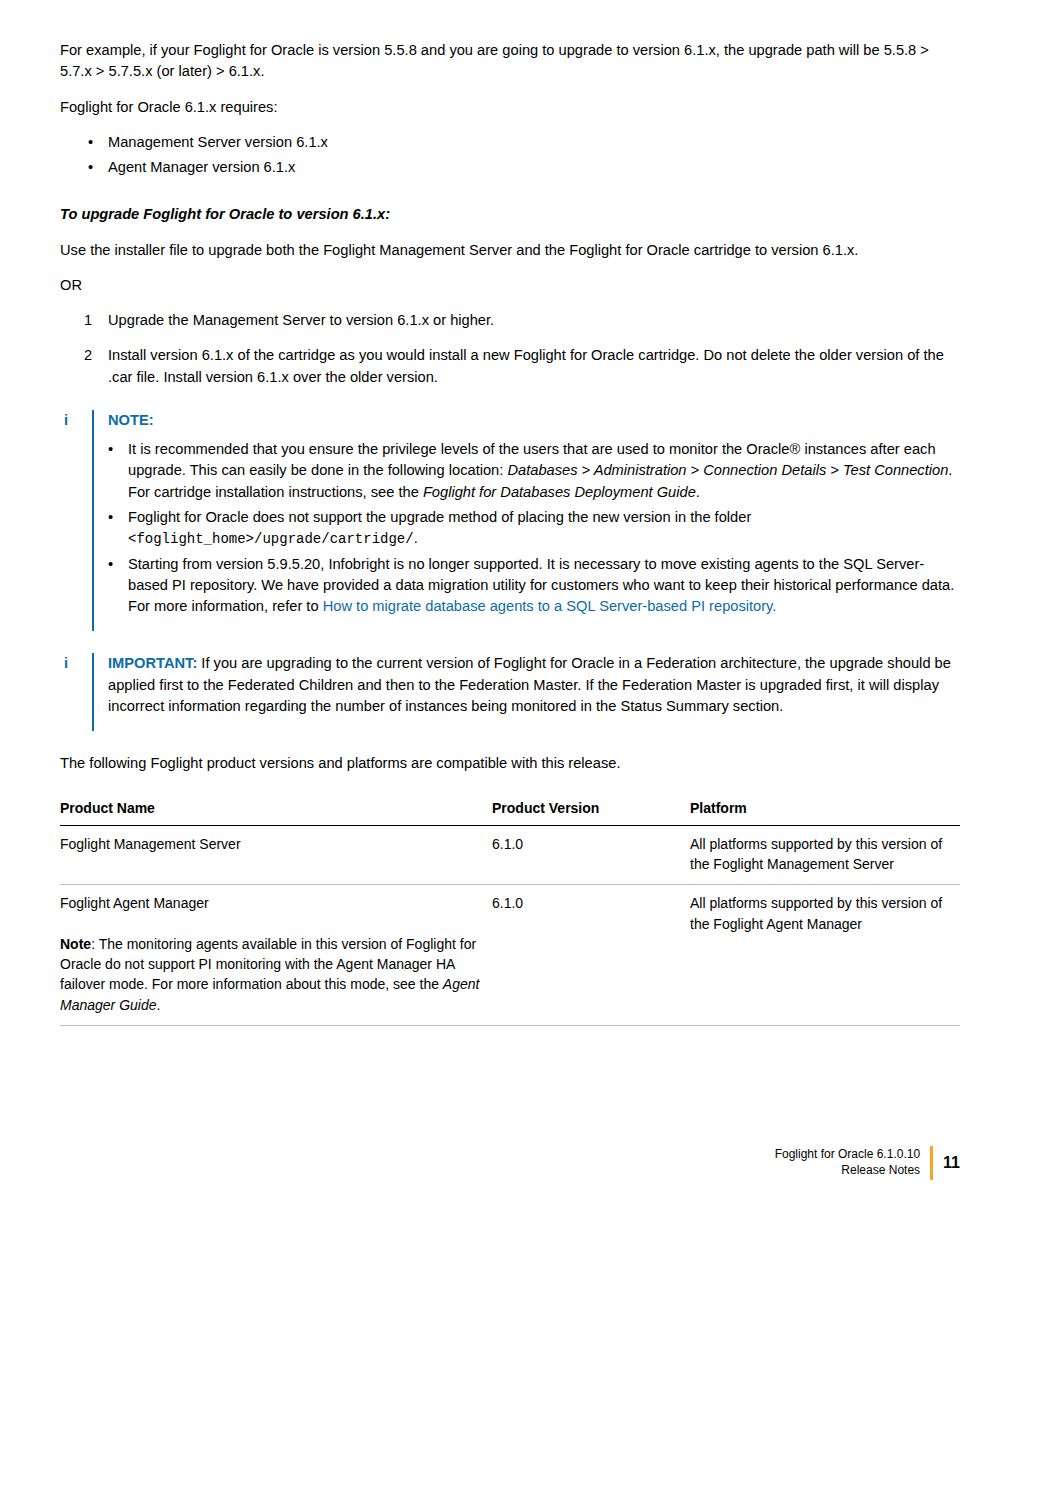For example, if your Foglight for Oracle is version 5.5.8 and you are going to upgrade to version 6.1.x, the upgrade path will be 5.5.8 > 5.7.x > 5.7.5.x (or later) > 6.1.x.
Foglight for Oracle 6.1.x requires:
Management Server version 6.1.x
Agent Manager version 6.1.x
To upgrade Foglight for Oracle to version 6.1.x:
Use the installer file to upgrade both the Foglight Management Server and the Foglight for Oracle cartridge to version 6.1.x.
OR
Upgrade the Management Server to version 6.1.x or higher.
Install version 6.1.x of the cartridge as you would install a new Foglight for Oracle cartridge. Do not delete the older version of the .car file. Install version 6.1.x over the older version.
i
NOTE:
It is recommended that you ensure the privilege levels of the users that are used to monitor the Oracle® instances after each upgrade. This can easily be done in the following location: Databases > Administration > Connection Details > Test Connection. For cartridge installation instructions, see the Foglight for Databases Deployment Guide.
Foglight for Oracle does not support the upgrade method of placing the new version in the folder <foglight_home>/upgrade/cartridge/.
Starting from version 5.9.5.20, Infobright is no longer supported. It is necessary to move existing agents to the SQL Server-based PI repository. We have provided a data migration utility for customers who want to keep their historical performance data. For more information, refer to How to migrate database agents to a SQL Server-based PI repository.
i
IMPORTANT: If you are upgrading to the current version of Foglight for Oracle in a Federation architecture, the upgrade should be applied first to the Federated Children and then to the Federation Master. If the Federation Master is upgraded first, it will display incorrect information regarding the number of instances being monitored in the Status Summary section.
The following Foglight product versions and platforms are compatible with this release.
| Product Name | Product Version | Platform |
| --- | --- | --- |
| Foglight Management Server | 6.1.0 | All platforms supported by this version of the Foglight Management Server |
| Foglight Agent Manager Note : The monitoring agents available in this version of Foglight for Oracle do not support PI monitoring with the Agent Manager HA failover mode. For more information about this mode, see the Agent Manager Guide . | 6.1.0 | All platforms supported by this version of the Foglight Agent Manager |
Foglight for Oracle 6.1.0.10
Release Notes
11